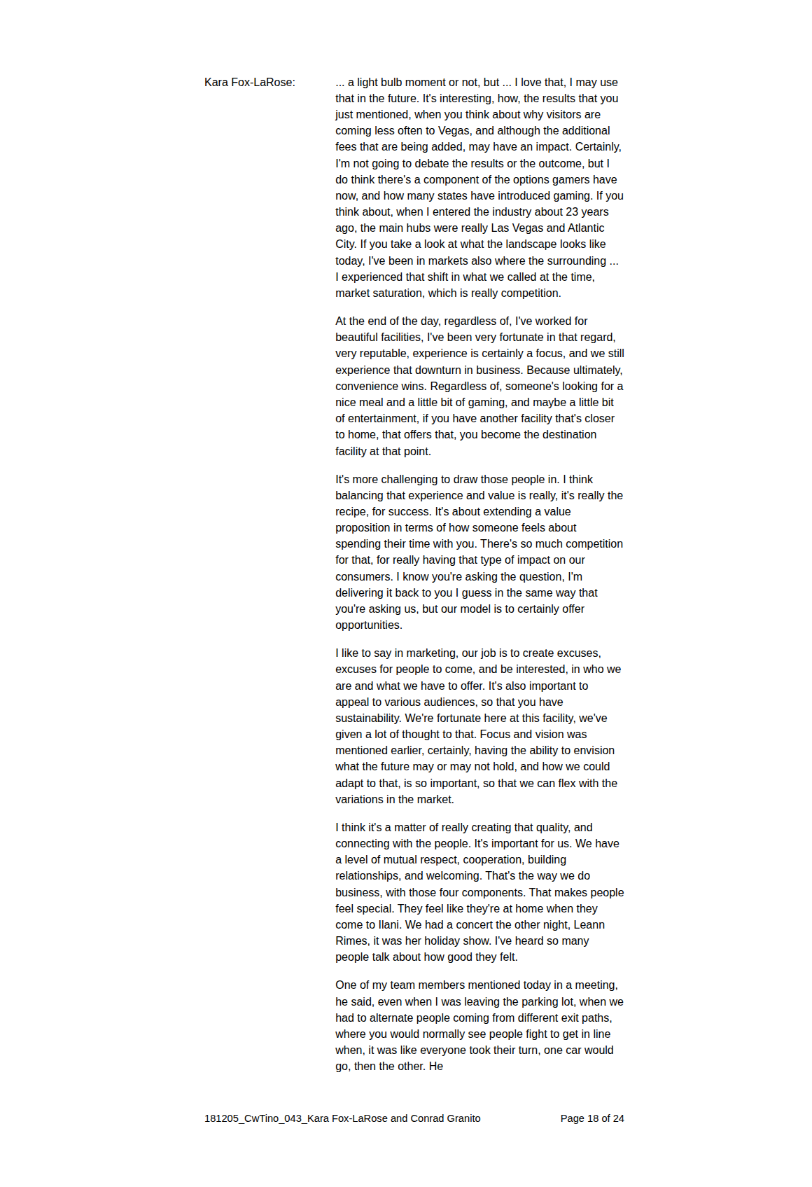Kara Fox-LaRose:
... a light bulb moment or not, but ... I love that, I may use that in the future. It's interesting, how, the results that you just mentioned, when you think about why visitors are coming less often to Vegas, and although the additional fees that are being added, may have an impact. Certainly, I'm not going to debate the results or the outcome, but I do think there's a component of the options gamers have now, and how many states have introduced gaming. If you think about, when I entered the industry about 23 years ago, the main hubs were really Las Vegas and Atlantic City. If you take a look at what the landscape looks like today, I've been in markets also where the surrounding ... I experienced that shift in what we called at the time, market saturation, which is really competition.
At the end of the day, regardless of, I've worked for beautiful facilities, I've been very fortunate in that regard, very reputable, experience is certainly a focus, and we still experience that downturn in business. Because ultimately, convenience wins. Regardless of, someone's looking for a nice meal and a little bit of gaming, and maybe a little bit of entertainment, if you have another facility that's closer to home, that offers that, you become the destination facility at that point.
It's more challenging to draw those people in. I think balancing that experience and value is really, it's really the recipe, for success. It's about extending a value proposition in terms of how someone feels about spending their time with you. There's so much competition for that, for really having that type of impact on our consumers. I know you're asking the question, I'm delivering it back to you I guess in the same way that you're asking us, but our model is to certainly offer opportunities.
I like to say in marketing, our job is to create excuses, excuses for people to come, and be interested, in who we are and what we have to offer. It's also important to appeal to various audiences, so that you have sustainability. We're fortunate here at this facility, we've given a lot of thought to that. Focus and vision was mentioned earlier, certainly, having the ability to envision what the future may or may not hold, and how we could adapt to that, is so important, so that we can flex with the variations in the market.
I think it's a matter of really creating that quality, and connecting with the people. It's important for us. We have a level of mutual respect, cooperation, building relationships, and welcoming. That's the way we do business, with those four components. That makes people feel special. They feel like they're at home when they come to Ilani. We had a concert the other night, Leann Rimes, it was her holiday show. I've heard so many people talk about how good they felt.
One of my team members mentioned today in a meeting, he said, even when I was leaving the parking lot, when we had to alternate people coming from different exit paths, where you would normally see people fight to get in line when, it was like everyone took their turn, one car would go, then the other. He
181205_CwTino_043_Kara Fox-LaRose and Conrad Granito
Page 18 of 24